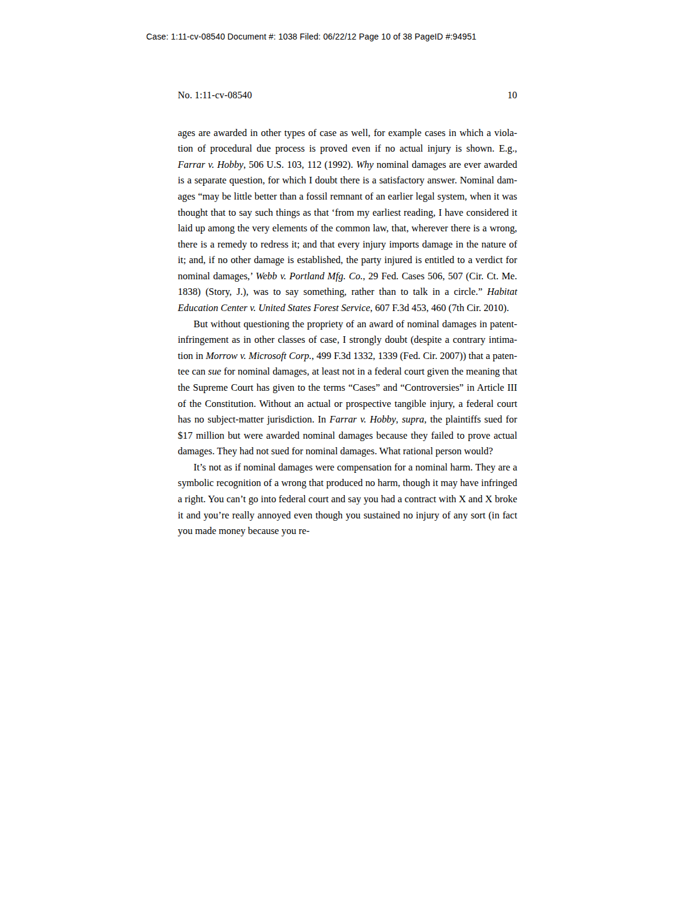Case: 1:11-cv-08540 Document #: 1038 Filed: 06/22/12 Page 10 of 38 PageID #:94951
No. 1:11-cv-08540 10
ages are awarded in other types of case as well, for example cases in which a violation of procedural due process is proved even if no actual injury is shown. E.g., Farrar v. Hobby, 506 U.S. 103, 112 (1992). Why nominal damages are ever awarded is a separate question, for which I doubt there is a satisfactory answer. Nominal damages “may be little better than a fossil remnant of an earlier legal system, when it was thought that to say such things as that ‘from my earliest reading, I have considered it laid up among the very elements of the common law, that, wherever there is a wrong, there is a remedy to redress it; and that every injury imports damage in the nature of it; and, if no other damage is established, the party injured is entitled to a verdict for nominal damages,’ Webb v. Portland Mfg. Co., 29 Fed. Cases 506, 507 (Cir. Ct. Me. 1838) (Story, J.), was to say something, rather than to talk in a circle.” Habitat Education Center v. United States Forest Service, 607 F.3d 453, 460 (7th Cir. 2010).
But without questioning the propriety of an award of nominal damages in patent-infringement as in other classes of case, I strongly doubt (despite a contrary intimation in Morrow v. Microsoft Corp., 499 F.3d 1332, 1339 (Fed. Cir. 2007)) that a patentee can sue for nominal damages, at least not in a federal court given the meaning that the Supreme Court has given to the terms “Cases” and “Controversies” in Article III of the Constitution. Without an actual or prospective tangible injury, a federal court has no subject-matter jurisdiction. In Farrar v. Hobby, supra, the plaintiffs sued for $17 million but were awarded nominal damages because they failed to prove actual damages. They had not sued for nominal damages. What rational person would?
It’s not as if nominal damages were compensation for a nominal harm. They are a symbolic recognition of a wrong that produced no harm, though it may have infringed a right. You can’t go into federal court and say you had a contract with X and X broke it and you’re really annoyed even though you sustained no injury of any sort (in fact you made money because you re-